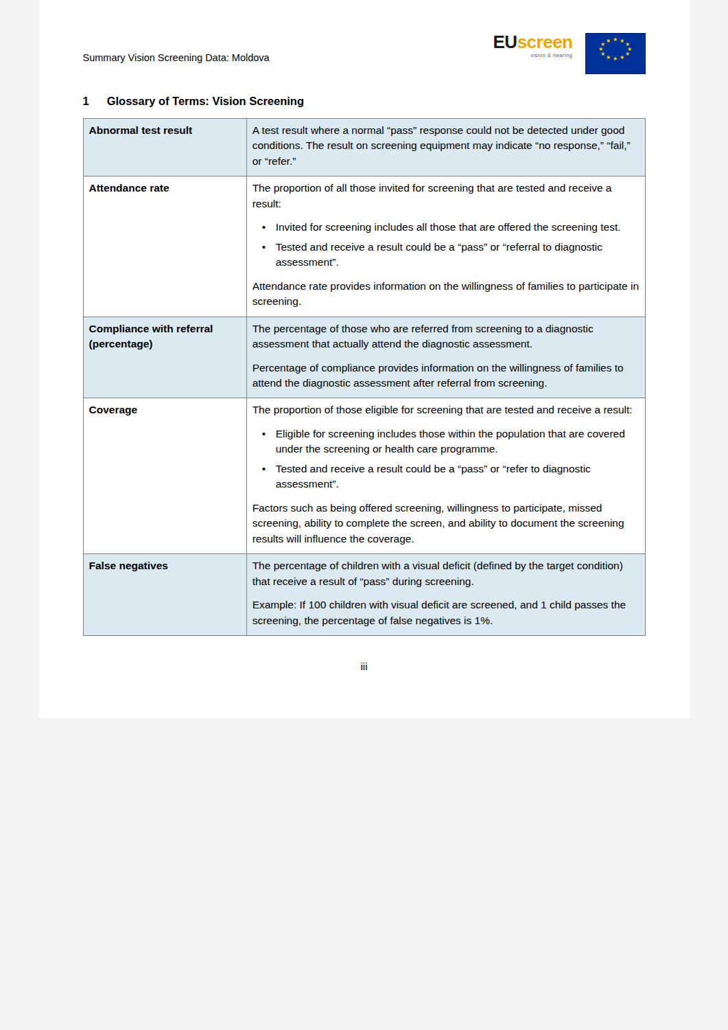EU screen
vision & hearing
★ ★ ★ ★ ★ ★ ★ ★ ★ ★ ★ ★
Summary Vision Screening Data: Moldova
1 Glossary of Terms: Vision Screening
| Abnormal test result | A test result where a normal “pass” response could not be detected under good conditions. The result on screening equipment may indicate “no response,” “fail,” or “refer.” |
| Attendance rate | The proportion of all those invited for screening that are tested and receive a result: Invited for screening includes all those that are offered the screening test. Tested and receive a result could be a “pass” or “referral to diagnostic assessment”. Attendance rate provides information on the willingness of families to participate in screening. |
| Compliance with referral (percentage) | The percentage of those who are referred from screening to a diagnostic assessment that actually attend the diagnostic assessment. Percentage of compliance provides information on the willingness of families to attend the diagnostic assessment after referral from screening. |
| Coverage | The proportion of those eligible for screening that are tested and receive a result: Eligible for screening includes those within the population that are covered under the screening or health care programme. Tested and receive a result could be a “pass” or “refer to diagnostic assessment”. Factors such as being offered screening, willingness to participate, missed screening, ability to complete the screen, and ability to document the screening results will influence the coverage. |
| False negatives | The percentage of children with a visual deficit (defined by the target condition) that receive a result of “pass” during screening. Example: If 100 children with visual deficit are screened, and 1 child passes the screening, the percentage of false negatives is 1%. |
iii